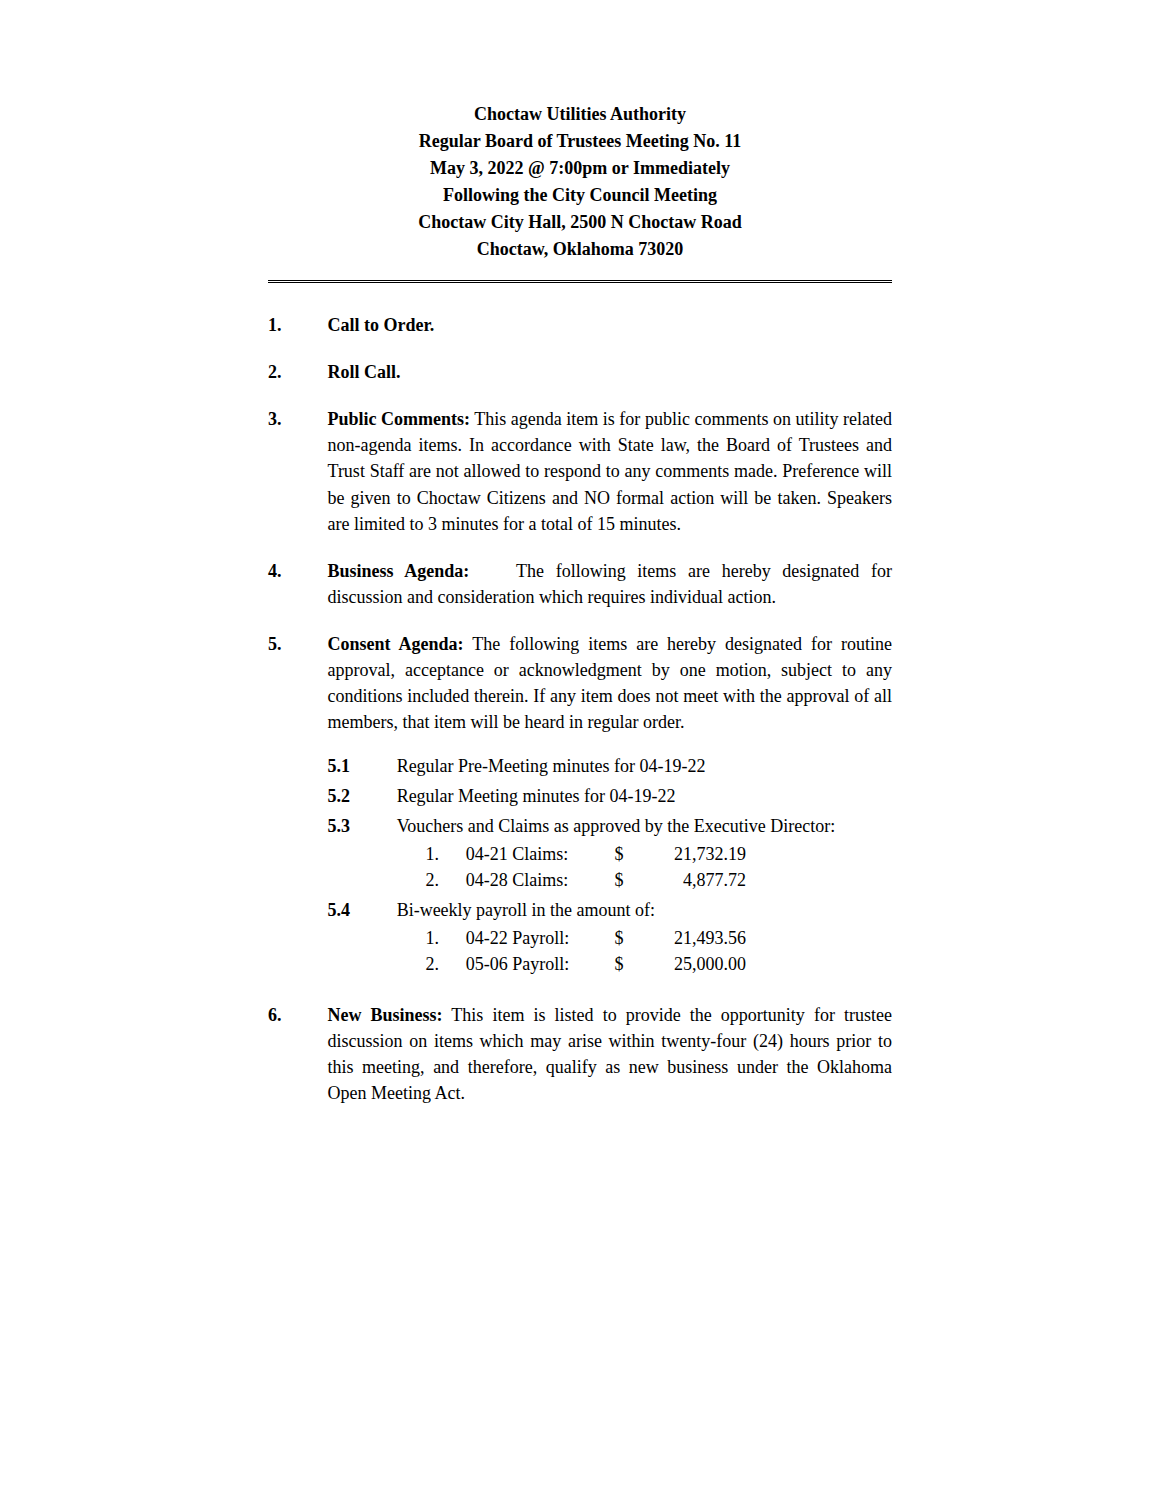Choctaw Utilities Authority
Regular Board of Trustees Meeting No. 11
May 3, 2022 @ 7:00pm or Immediately
Following the City Council Meeting
Choctaw City Hall, 2500 N Choctaw Road
Choctaw, Oklahoma 73020
1. Call to Order.
2. Roll Call.
3. Public Comments: This agenda item is for public comments on utility related non-agenda items. In accordance with State law, the Board of Trustees and Trust Staff are not allowed to respond to any comments made. Preference will be given to Choctaw Citizens and NO formal action will be taken. Speakers are limited to 3 minutes for a total of 15 minutes.
4. Business Agenda: The following items are hereby designated for discussion and consideration which requires individual action.
5. Consent Agenda: The following items are hereby designated for routine approval, acceptance or acknowledgment by one motion, subject to any conditions included therein. If any item does not meet with the approval of all members, that item will be heard in regular order.
5.1 Regular Pre-Meeting minutes for 04-19-22
5.2 Regular Meeting minutes for 04-19-22
5.3 Vouchers and Claims as approved by the Executive Director:
| 1. | 04-21 Claims: | $ | 21,732.19 |
| 2. | 04-28 Claims: | $ | 4,877.72 |
5.4 Bi-weekly payroll in the amount of:
| 1. | 04-22 Payroll: | $ | 21,493.56 |
| 2. | 05-06 Payroll: | $ | 25,000.00 |
6. New Business: This item is listed to provide the opportunity for trustee discussion on items which may arise within twenty-four (24) hours prior to this meeting, and therefore, qualify as new business under the Oklahoma Open Meeting Act.